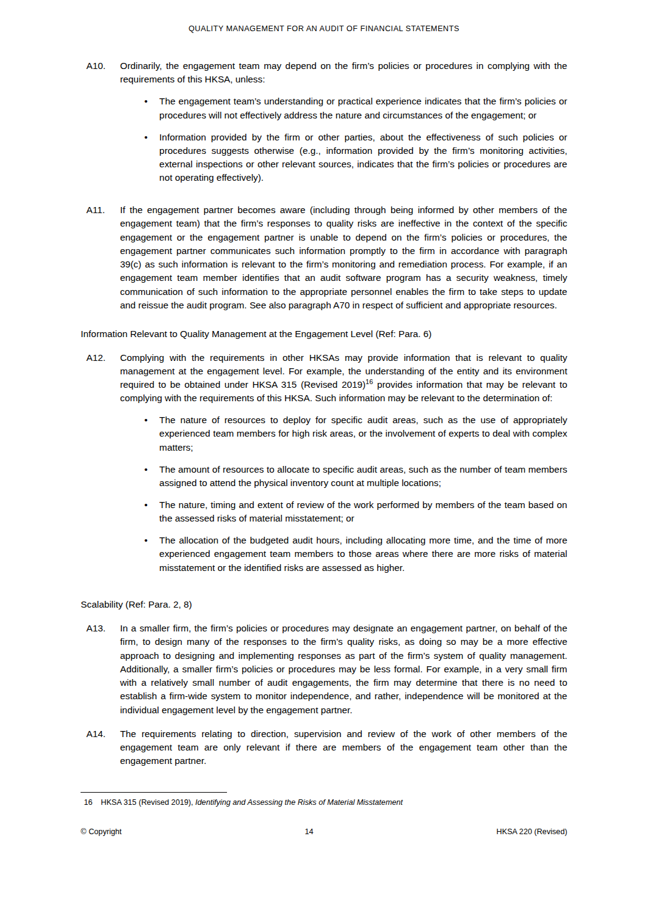QUALITY MANAGEMENT FOR AN AUDIT OF FINANCIAL STATEMENTS
A10.
Ordinarily, the engagement team may depend on the firm’s policies or procedures in complying with the requirements of this HKSA, unless:
The engagement team’s understanding or practical experience indicates that the firm’s policies or procedures will not effectively address the nature and circumstances of the engagement; or
Information provided by the firm or other parties, about the effectiveness of such policies or procedures suggests otherwise (e.g., information provided by the firm’s monitoring activities, external inspections or other relevant sources, indicates that the firm’s policies or procedures are not operating effectively).
A11.
If the engagement partner becomes aware (including through being informed by other members of the engagement team) that the firm’s responses to quality risks are ineffective in the context of the specific engagement or the engagement partner is unable to depend on the firm’s policies or procedures, the engagement partner communicates such information promptly to the firm in accordance with paragraph 39(c) as such information is relevant to the firm’s monitoring and remediation process. For example, if an engagement team member identifies that an audit software program has a security weakness, timely communication of such information to the appropriate personnel enables the firm to take steps to update and reissue the audit program. See also paragraph A70 in respect of sufficient and appropriate resources.
Information Relevant to Quality Management at the Engagement Level (Ref: Para. 6)
A12.
Complying with the requirements in other HKSAs may provide information that is relevant to quality management at the engagement level. For example, the understanding of the entity and its environment required to be obtained under HKSA 315 (Revised 2019)16 provides information that may be relevant to complying with the requirements of this HKSA. Such information may be relevant to the determination of:
The nature of resources to deploy for specific audit areas, such as the use of appropriately experienced team members for high risk areas, or the involvement of experts to deal with complex matters;
The amount of resources to allocate to specific audit areas, such as the number of team members assigned to attend the physical inventory count at multiple locations;
The nature, timing and extent of review of the work performed by members of the team based on the assessed risks of material misstatement; or
The allocation of the budgeted audit hours, including allocating more time, and the time of more experienced engagement team members to those areas where there are more risks of material misstatement or the identified risks are assessed as higher.
Scalability (Ref: Para. 2, 8)
A13.
In a smaller firm, the firm’s policies or procedures may designate an engagement partner, on behalf of the firm, to design many of the responses to the firm’s quality risks, as doing so may be a more effective approach to designing and implementing responses as part of the firm’s system of quality management. Additionally, a smaller firm’s policies or procedures may be less formal. For example, in a very small firm with a relatively small number of audit engagements, the firm may determine that there is no need to establish a firm-wide system to monitor independence, and rather, independence will be monitored at the individual engagement level by the engagement partner.
A14.
The requirements relating to direction, supervision and review of the work of other members of the engagement team are only relevant if there are members of the engagement team other than the engagement partner.
16
HKSA 315 (Revised 2019), Identifying and Assessing the Risks of Material Misstatement
© Copyright
14
HKSA 220 (Revised)